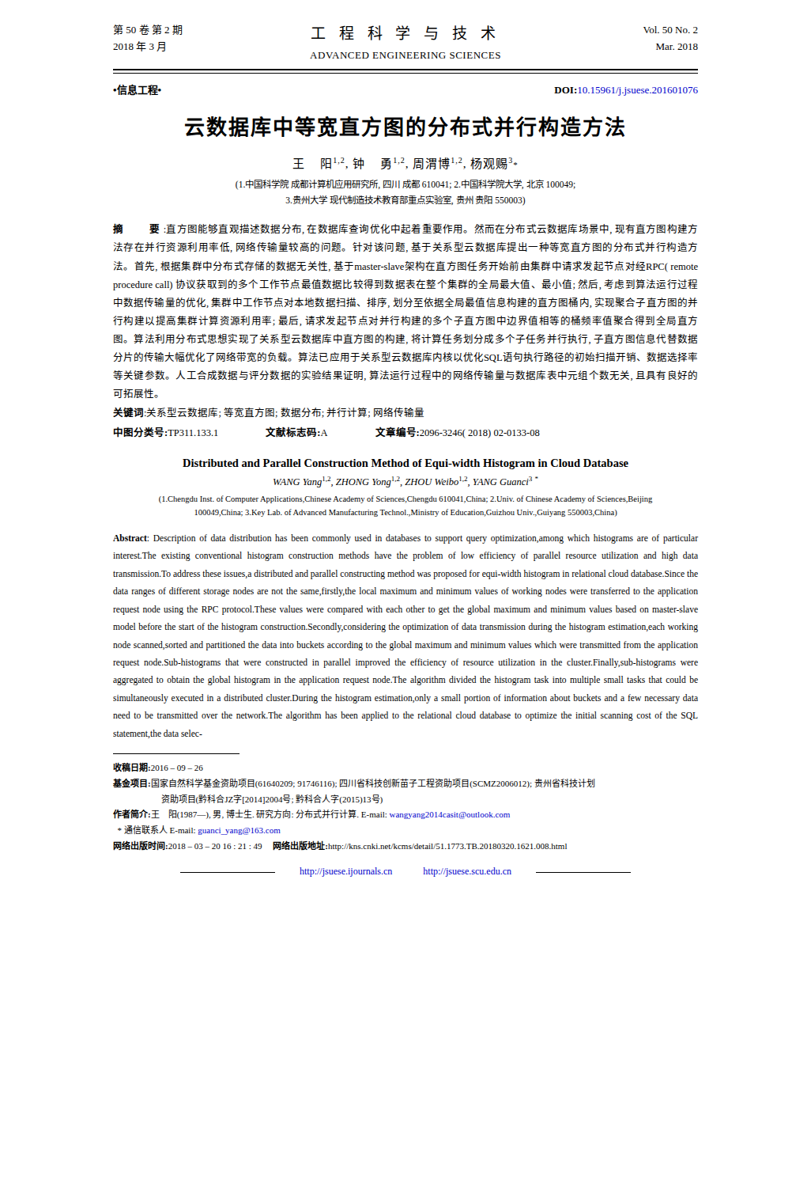第 50 卷 第 2 期
2018 年 3 月
工 程 科 学 与 技 术
ADVANCED ENGINEERING SCIENCES
Vol. 50 No. 2
Mar. 2018
•信息工程•
DOI: 10.15961/j.jsuese.201601076
云数据库中等宽直方图的分布式并行构造方法
王 阳1,2, 钟 勇1,2, 周渭博1,2, 杨观赐3*
(1.中国科学院 成都计算机应用研究所, 四川 成都 610041; 2.中国科学院大学, 北京 100049;
3.贵州大学 现代制造技术教育部重点实验室, 贵州 贵阳 550003)
摘 要:直方图能够直观描述数据分布, 在数据库查询优化中起着重要作用。然而在分布式云数据库场景中, 现有直方图构建方法存在并行资源利用率低, 网络传输量较高的问题。针对该问题, 基于关系型云数据库提出一种等宽直方图的分布式并行构造方法。首先, 根据集群中分布式存储的数据无关性, 基于master-slave架构在直方图任务开始前由集群中请求发起节点对经RPC( remote procedure call) 协议获取到的多个工作节点最值数据比较得到数据表在整个集群的全局最大值、最小值; 然后, 考虑到算法运行过程中数据传输量的优化, 集群中工作节点对本地数据扫描、排序, 划分至依据全局最值信息构建的直方图桶内, 实现聚合子直方图的并行构建以提高集群计算资源利用率; 最后, 请求发起节点对并行构建的多个子直方图中边界值相等的桶频率值聚合得到全局直方图。算法利用分布式思想实现了关系型云数据库中直方图的构建, 将计算任务划分成多个子任务并行执行, 子直方图信息代替数据分片的传输大幅优化了网络带宽的负载。算法已应用于关系型云数据库内核以优化SQL语句执行路径的初始扫描开销、数据选择率等关键参数。人工合成数据与评分数据的实验结果证明, 算法运行过程中的网络传输量与数据库表中元组个数无关, 且具有良好的可拓展性。
关键词:关系型云数据库; 等宽直方图; 数据分布; 并行计算; 网络传输量
中图分类号: TP311.133.1
文献标志码: A
文章编号: 2096-3246( 2018) 02-0133-08
Distributed and Parallel Construction Method of Equi-width Histogram in Cloud Database
WANG Yang1,2, ZHONG Yong1,2, ZHOU Weibo1,2, YANG Guanci3 *
(1.Chengdu Inst. of Computer Applications,Chinese Academy of Sciences,Chengdu 610041,China; 2.Univ. of Chinese Academy of Sciences,Beijing
100049,China; 3.Key Lab. of Advanced Manufacturing Technol.,Ministry of Education,Guizhou Univ.,Guiyang 550003,China)
Abstract: Description of data distribution has been commonly used in databases to support query optimization,among which histograms are of particular interest.The existing conventional histogram construction methods have the problem of low efficiency of parallel resource utilization and high data transmission.To address these issues,a distributed and parallel constructing method was proposed for equi-width histogram in relational cloud database.Since the data ranges of different storage nodes are not the same,firstly,the local maximum and minimum values of working nodes were transferred to the application request node using the RPC protocol.These values were compared with each other to get the global maximum and minimum values based on master-slave model before the start of the histogram construction.Secondly,considering the optimization of data transmission during the histogram estimation,each working node scanned,sorted and partitioned the data into buckets according to the global maximum and minimum values which were transmitted from the application request node.Sub-histograms that were constructed in parallel improved the efficiency of resource utilization in the cluster.Finally,sub-histograms were aggregated to obtain the global histogram in the application request node.The algorithm divided the histogram task into multiple small tasks that could be simultaneously executed in a distributed cluster.During the histogram estimation,only a small portion of information about buckets and a few necessary data need to be transmitted over the network.The algorithm has been applied to the relational cloud database to optimize the initial scanning cost of the SQL statement,the data selec-
收稿日期: 2016 – 09 – 26
基金项目: 国家自然科学基金资助项目(61640209; 91746116); 四川省科技创新苗子工程资助项目(SCMZ2006012); 贵州省科技计划
资助项目(黔科合JZ字[2014]2004号; 黔科合人字(2015)13号)
作者简介: 王 阳(1987—), 男, 博士生. 研究方向: 分布式并行计算. E-mail: wangyang2014casit@outlook.com
* 通信联系人 E-mail: guanci_yang@163.com
网络出版时间: 2018 – 03 – 20 16 : 21 : 49 网络出版地址: http://kns.cnki.net/kcms/detail/51.1773.TB.20180320.1621.008.html
http://jsuese.ijournals.cn http://jsuese.scu.edu.cn